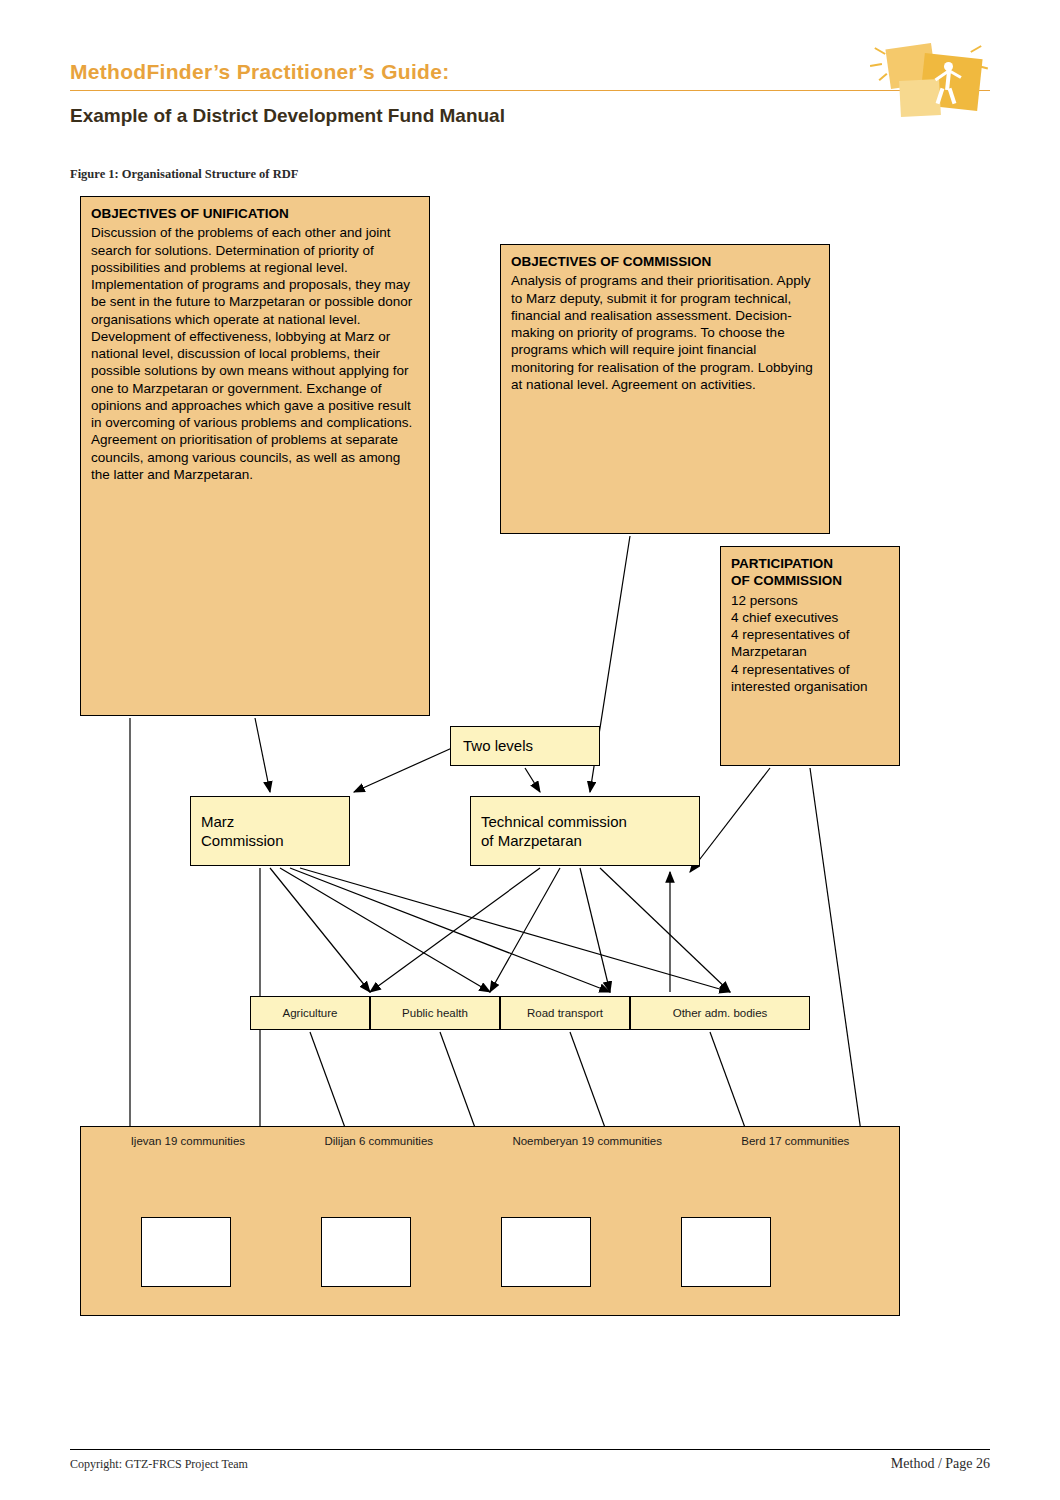MethodFinder’s Practitioner’s Guide:
Example of a District Development Fund Manual
Figure 1: Organisational Structure of RDF
OBJECTIVES OF UNIFICATION Discussion of the problems of each other and joint search for solutions. Determination of priority of possibilities and problems at regional level. Implementation of programs and proposals, they may be sent in the future to Marzpetaran or possible donor organisations which operate at national level. Development of effectiveness, lobbying at Marz or national level, discussion of local problems, their possible solutions by own means without applying for one to Marzpetaran or government. Exchange of opinions and approaches which gave a positive result in overcoming of various problems and complications. Agreement on prioritisation of problems at separate councils, among various councils, as well as among the latter and Marzpetaran.
OBJECTIVES OF COMMISSION Analysis of programs and their prioritisation. Apply to Marz deputy, submit it for program technical, financial and realisation assessment. Decision-making on priority of programs. To choose the programs which will require joint financial monitoring for realisation of the program. Lobbying at national level. Agreement on activities.
PARTICIPATION
OF COMMISSION 12 persons
4 chief executives
4 representatives of Marzpetaran
4 representatives of interested organisation
Two levels
Marz
Commission
Technical commission
of Marzpetaran
Agriculture
Public health
Road transport
Other adm. bodies
Ijevan 19 communities Dilijan 6 communities Noemberyan 19 communities Berd 17 communities
Copyright: GTZ-FRCS Project Team Method / Page 26